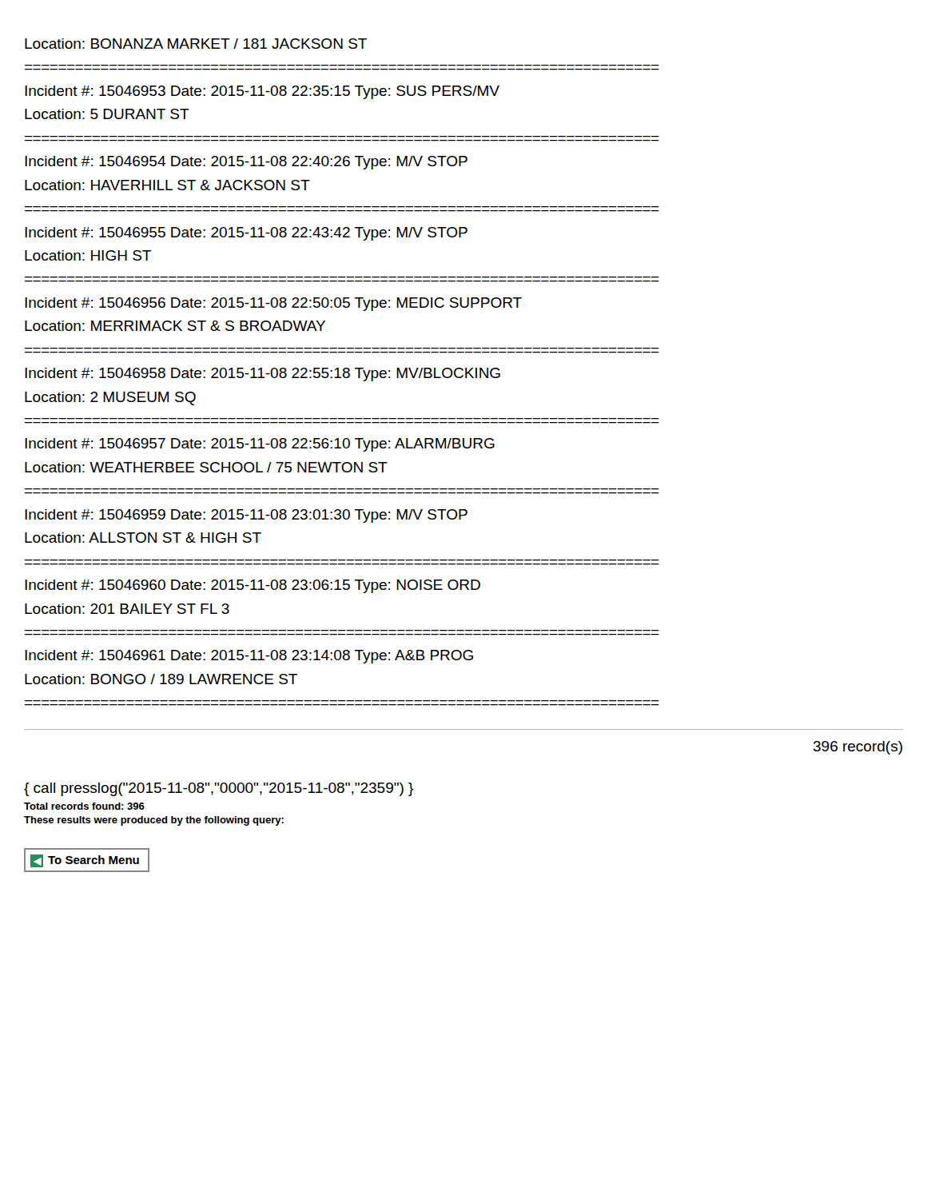Location: BONANZA MARKET / 181 JACKSON ST
===========================================================================
Incident #: 15046953 Date: 2015-11-08 22:35:15 Type: SUS PERS/MV
Location: 5 DURANT ST
===========================================================================
Incident #: 15046954 Date: 2015-11-08 22:40:26 Type: M/V STOP
Location: HAVERHILL ST & JACKSON ST
===========================================================================
Incident #: 15046955 Date: 2015-11-08 22:43:42 Type: M/V STOP
Location: HIGH ST
===========================================================================
Incident #: 15046956 Date: 2015-11-08 22:50:05 Type: MEDIC SUPPORT
Location: MERRIMACK ST & S BROADWAY
===========================================================================
Incident #: 15046958 Date: 2015-11-08 22:55:18 Type: MV/BLOCKING
Location: 2 MUSEUM SQ
===========================================================================
Incident #: 15046957 Date: 2015-11-08 22:56:10 Type: ALARM/BURG
Location: WEATHERBEE SCHOOL / 75 NEWTON ST
===========================================================================
Incident #: 15046959 Date: 2015-11-08 23:01:30 Type: M/V STOP
Location: ALLSTON ST & HIGH ST
===========================================================================
Incident #: 15046960 Date: 2015-11-08 23:06:15 Type: NOISE ORD
Location: 201 BAILEY ST FL 3
===========================================================================
Incident #: 15046961 Date: 2015-11-08 23:14:08 Type: A&B PROG
Location: BONGO / 189 LAWRENCE ST
===========================================================================
396 record(s)
{ call presslog("2015-11-08","0000","2015-11-08","2359") }
Total records found: 396
These results were produced by the following query:
◀To Search Menu